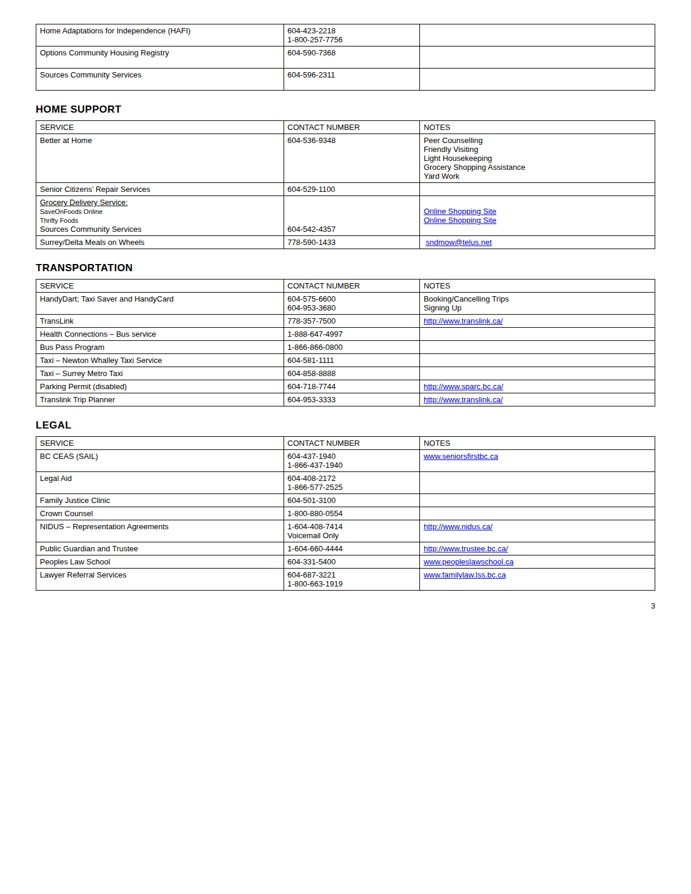| Home Adaptations for Independence (HAFI) | 604-423-2218 1-800-257-7756 | |
| Options Community Housing Registry | 604-590-7368 | |
| Sources Community Services | 604-596-2311 | |
HOME SUPPORT
| SERVICE | CONTACT NUMBER | NOTES |
| --- | --- | --- |
| Better at Home | 604-536-9348 | Peer Counselling Friendly Visiting Light Housekeeping Grocery Shopping Assistance Yard Work |
| Senior Citizens’ Repair Services | 604-529-1100 | |
| Grocery Delivery Service: SaveOnFoods Online Thrifty Foods Sources Community Services | 604-542-4357 | Online Shopping Site Online Shopping Site |
| Surrey/Delta Meals on Wheels | 778-590-1433 | sndmow@telus.net |
TRANSPORTATION
| SERVICE | CONTACT NUMBER | NOTES |
| --- | --- | --- |
| HandyDart; Taxi Saver and HandyCard | 604-575-6600 604-953-3680 | Booking/Cancelling Trips Signing Up |
| TransLink | 778-357-7500 | http://www.translink.ca/ |
| Health Connections – Bus service | 1-888-647-4997 | |
| Bus Pass Program | 1-866-866-0800 | |
| Taxi – Newton Whalley Taxi Service | 604-581-1111 | |
| Taxi – Surrey Metro Taxi | 604-858-8888 | |
| Parking Permit (disabled) | 604-718-7744 | http://www.sparc.bc.ca/ |
| Translink Trip Planner | 604-953-3333 | http://www.translink.ca/ |
LEGAL
| SERVICE | CONTACT NUMBER | NOTES |
| --- | --- | --- |
| BC CEAS (SAIL) | 604-437-1940 1-866-437-1940 | www.seniorsfirstbc.ca |
| Legal Aid | 604-408-2172 1-866-577-2525 | |
| Family Justice Clinic | 604-501-3100 | |
| Crown Counsel | 1-800-880-0554 | |
| NIDUS – Representation Agreements | 1-604-408-7414 Voicemail Only | http://www.nidus.ca/ |
| Public Guardian and Trustee | 1-604-660-4444 | http://www.trustee.bc.ca/ |
| Peoples Law School | 604-331-5400 | www.peopleslawschool.ca |
| Lawyer Referral Services | 604-687-3221 1-800-663-1919 | www.familylaw.lss.bc.ca |
3